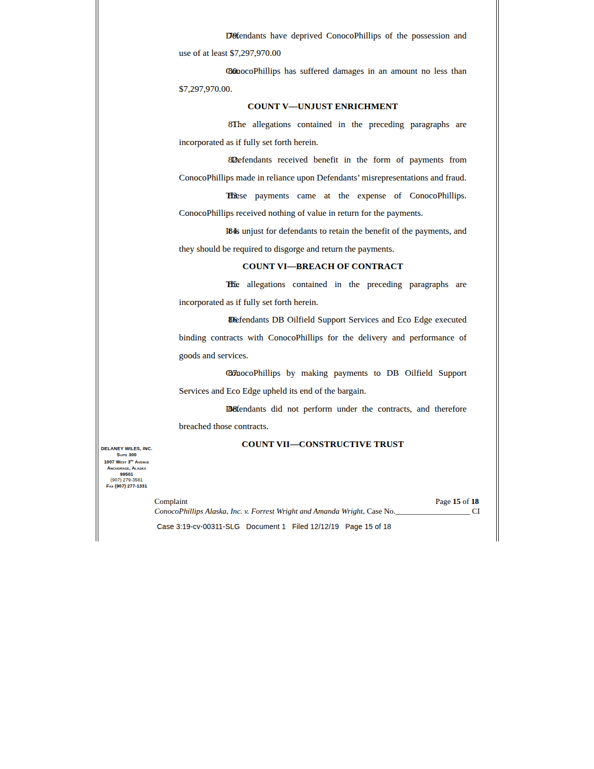79. Defendants have deprived ConocoPhillips of the possession and use of at least $7,297,970.00
80. ConocoPhillips has suffered damages in an amount no less than $7,297,970.00.
COUNT V—UNJUST ENRICHMENT
81. The allegations contained in the preceding paragraphs are incorporated as if fully set forth herein.
82. Defendants received benefit in the form of payments from ConocoPhillips made in reliance upon Defendants’ misrepresentations and fraud.
83. These payments came at the expense of ConocoPhillips. ConocoPhillips received nothing of value in return for the payments.
84. It is unjust for defendants to retain the benefit of the payments, and they should be required to disgorge and return the payments.
COUNT VI—BREACH OF CONTRACT
85. The allegations contained in the preceding paragraphs are incorporated as if fully set forth herein.
86. Defendants DB Oilfield Support Services and Eco Edge executed binding contracts with ConocoPhillips for the delivery and performance of goods and services.
87. ConocoPhillips by making payments to DB Oilfield Support Services and Eco Edge upheld its end of the bargain.
88. Defendants did not perform under the contracts, and therefore breached those contracts.
COUNT VII—CONSTRUCTIVE TRUST
DELANEY WILES, INC.
Suite 300
1007 West 3rd Avenue
Anchorage, Alaska
99501
(907) 279-3581
Fax (907) 277-1331
Complaint Page 15 of 18
ConocoPhillips Alaska, Inc. v. Forrest Wright and Amanda Wright, Case No.___________________ CI
Case 3:19-cv-00311-SLG Document 1 Filed 12/12/19 Page 15 of 18